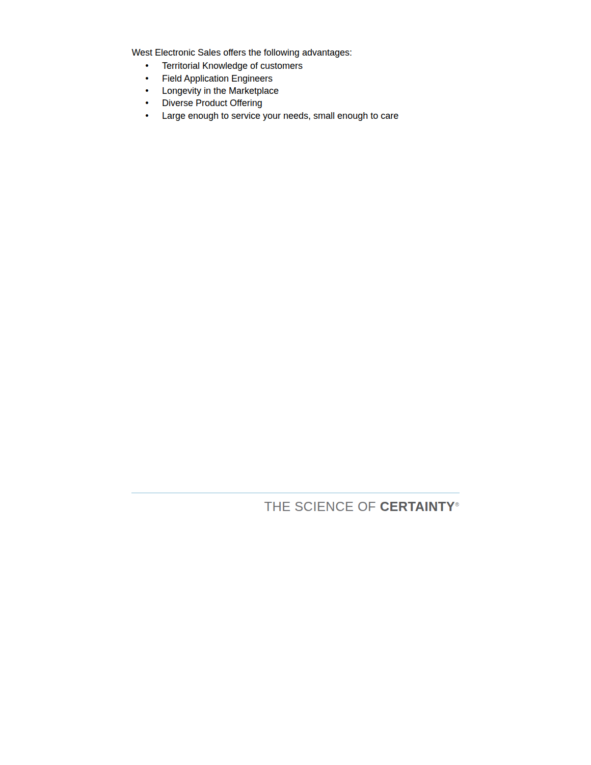West Electronic Sales offers the following advantages:
•Territorial Knowledge of customers
•Field Application Engineers
•Longevity in the Marketplace
•Diverse Product Offering
•Large enough to service your needs, small enough to care
THE SCIENCE OF CERTAINTY®